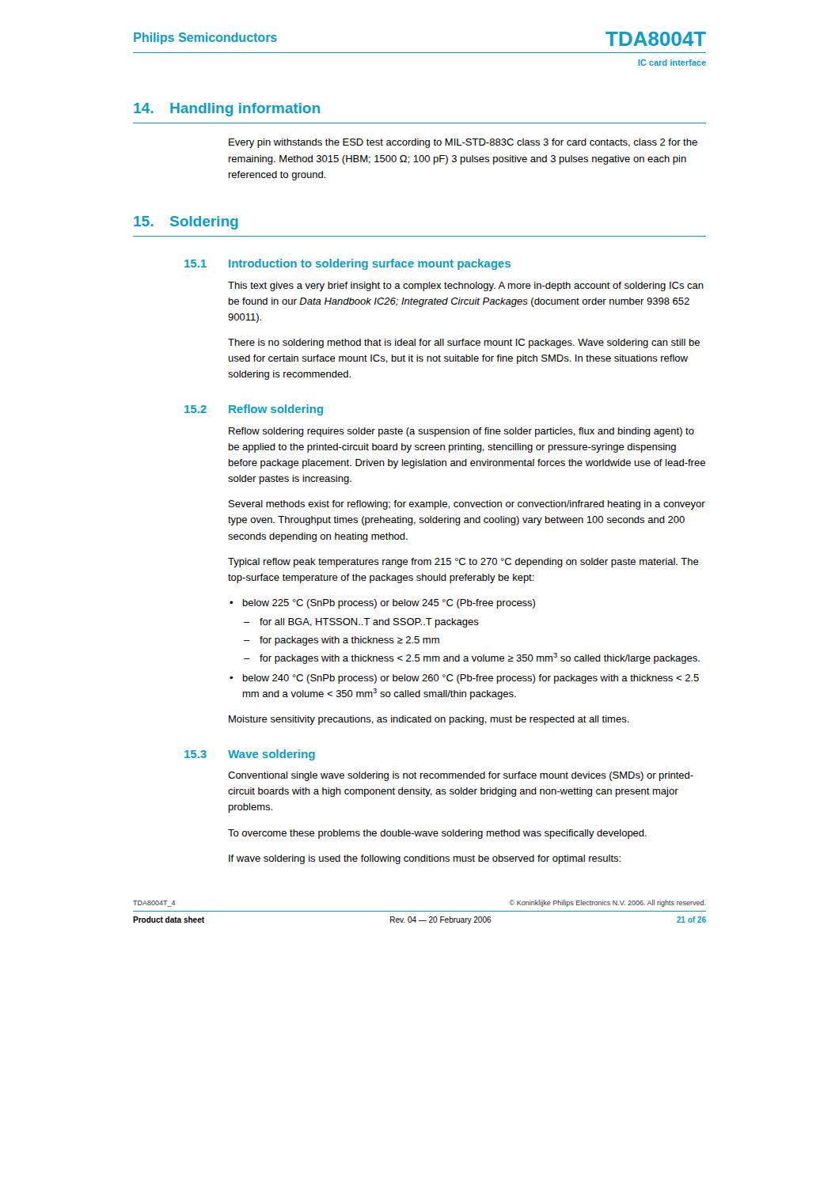Philips Semiconductors
TDA8004T
IC card interface
14. Handling information
Every pin withstands the ESD test according to MIL-STD-883C class 3 for card contacts, class 2 for the remaining. Method 3015 (HBM; 1500 Ω; 100 pF) 3 pulses positive and 3 pulses negative on each pin referenced to ground.
15. Soldering
15.1 Introduction to soldering surface mount packages
This text gives a very brief insight to a complex technology. A more in-depth account of soldering ICs can be found in our Data Handbook IC26; Integrated Circuit Packages (document order number 9398 652 90011).
There is no soldering method that is ideal for all surface mount IC packages. Wave soldering can still be used for certain surface mount ICs, but it is not suitable for fine pitch SMDs. In these situations reflow soldering is recommended.
15.2 Reflow soldering
Reflow soldering requires solder paste (a suspension of fine solder particles, flux and binding agent) to be applied to the printed-circuit board by screen printing, stencilling or pressure-syringe dispensing before package placement. Driven by legislation and environmental forces the worldwide use of lead-free solder pastes is increasing.
Several methods exist for reflowing; for example, convection or convection/infrared heating in a conveyor type oven. Throughput times (preheating, soldering and cooling) vary between 100 seconds and 200 seconds depending on heating method.
Typical reflow peak temperatures range from 215 °C to 270 °C depending on solder paste material. The top-surface temperature of the packages should preferably be kept:
below 225 °C (SnPb process) or below 245 °C (Pb-free process)
for all BGA, HTSSON..T and SSOP..T packages
for packages with a thickness ≥ 2.5 mm
for packages with a thickness < 2.5 mm and a volume ≥ 350 mm3 so called thick/large packages.
below 240 °C (SnPb process) or below 260 °C (Pb-free process) for packages with a thickness < 2.5 mm and a volume < 350 mm3 so called small/thin packages.
Moisture sensitivity precautions, as indicated on packing, must be respected at all times.
15.3 Wave soldering
Conventional single wave soldering is not recommended for surface mount devices (SMDs) or printed-circuit boards with a high component density, as solder bridging and non-wetting can present major problems.
To overcome these problems the double-wave soldering method was specifically developed.
If wave soldering is used the following conditions must be observed for optimal results:
TDA8004T_4
© Koninklijke Philips Electronics N.V. 2006. All rights reserved.
Product data sheet
Rev. 04 — 20 February 2006
21 of 26